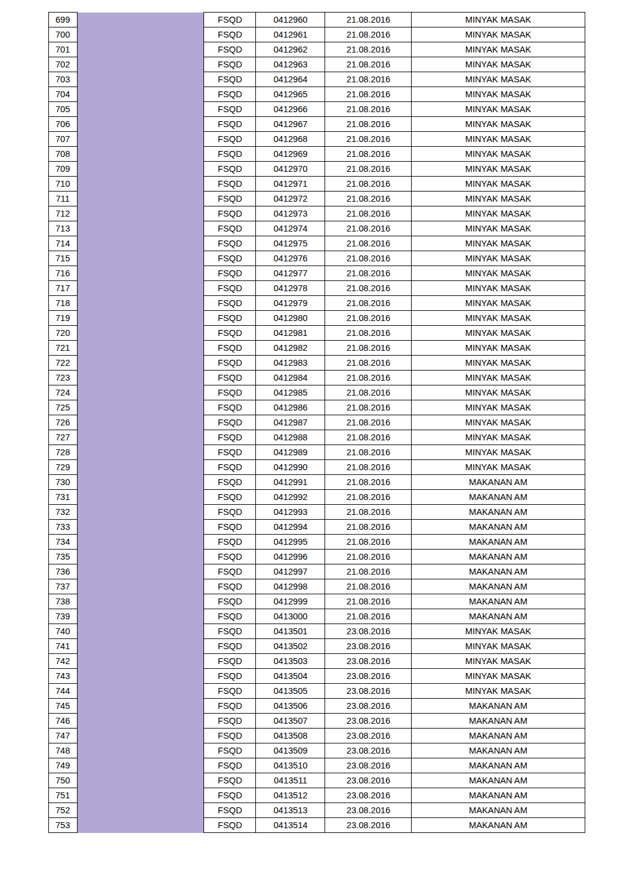| 699 | | FSQD | 0412960 | 21.08.2016 | MINYAK MASAK |
| 700 | | FSQD | 0412961 | 21.08.2016 | MINYAK MASAK |
| 701 | | FSQD | 0412962 | 21.08.2016 | MINYAK MASAK |
| 702 | | FSQD | 0412963 | 21.08.2016 | MINYAK MASAK |
| 703 | | FSQD | 0412964 | 21.08.2016 | MINYAK MASAK |
| 704 | | FSQD | 0412965 | 21.08.2016 | MINYAK MASAK |
| 705 | | FSQD | 0412966 | 21.08.2016 | MINYAK MASAK |
| 706 | | FSQD | 0412967 | 21.08.2016 | MINYAK MASAK |
| 707 | | FSQD | 0412968 | 21.08.2016 | MINYAK MASAK |
| 708 | | FSQD | 0412969 | 21.08.2016 | MINYAK MASAK |
| 709 | | FSQD | 0412970 | 21.08.2016 | MINYAK MASAK |
| 710 | | FSQD | 0412971 | 21.08.2016 | MINYAK MASAK |
| 711 | | FSQD | 0412972 | 21.08.2016 | MINYAK MASAK |
| 712 | | FSQD | 0412973 | 21.08.2016 | MINYAK MASAK |
| 713 | | FSQD | 0412974 | 21.08.2016 | MINYAK MASAK |
| 714 | | FSQD | 0412975 | 21.08.2016 | MINYAK MASAK |
| 715 | | FSQD | 0412976 | 21.08.2016 | MINYAK MASAK |
| 716 | | FSQD | 0412977 | 21.08.2016 | MINYAK MASAK |
| 717 | | FSQD | 0412978 | 21.08.2016 | MINYAK MASAK |
| 718 | | FSQD | 0412979 | 21.08.2016 | MINYAK MASAK |
| 719 | | FSQD | 0412980 | 21.08.2016 | MINYAK MASAK |
| 720 | | FSQD | 0412981 | 21.08.2016 | MINYAK MASAK |
| 721 | | FSQD | 0412982 | 21.08.2016 | MINYAK MASAK |
| 722 | | FSQD | 0412983 | 21.08.2016 | MINYAK MASAK |
| 723 | | FSQD | 0412984 | 21.08.2016 | MINYAK MASAK |
| 724 | | FSQD | 0412985 | 21.08.2016 | MINYAK MASAK |
| 725 | | FSQD | 0412986 | 21.08.2016 | MINYAK MASAK |
| 726 | | FSQD | 0412987 | 21.08.2016 | MINYAK MASAK |
| 727 | | FSQD | 0412988 | 21.08.2016 | MINYAK MASAK |
| 728 | | FSQD | 0412989 | 21.08.2016 | MINYAK MASAK |
| 729 | | FSQD | 0412990 | 21.08.2016 | MINYAK MASAK |
| 730 | | FSQD | 0412991 | 21.08.2016 | MAKANAN AM |
| 731 | | FSQD | 0412992 | 21.08.2016 | MAKANAN AM |
| 732 | | FSQD | 0412993 | 21.08.2016 | MAKANAN AM |
| 733 | | FSQD | 0412994 | 21.08.2016 | MAKANAN AM |
| 734 | | FSQD | 0412995 | 21.08.2016 | MAKANAN AM |
| 735 | | FSQD | 0412996 | 21.08.2016 | MAKANAN AM |
| 736 | | FSQD | 0412997 | 21.08.2016 | MAKANAN AM |
| 737 | | FSQD | 0412998 | 21.08.2016 | MAKANAN AM |
| 738 | | FSQD | 0412999 | 21.08.2016 | MAKANAN AM |
| 739 | | FSQD | 0413000 | 21.08.2016 | MAKANAN AM |
| 740 | | FSQD | 0413501 | 23.08.2016 | MINYAK MASAK |
| 741 | | FSQD | 0413502 | 23.08.2016 | MINYAK MASAK |
| 742 | | FSQD | 0413503 | 23.08.2016 | MINYAK MASAK |
| 743 | | FSQD | 0413504 | 23.08.2016 | MINYAK MASAK |
| 744 | | FSQD | 0413505 | 23.08.2016 | MINYAK MASAK |
| 745 | | FSQD | 0413506 | 23.08.2016 | MAKANAN AM |
| 746 | | FSQD | 0413507 | 23.08.2016 | MAKANAN AM |
| 747 | | FSQD | 0413508 | 23.08.2016 | MAKANAN AM |
| 748 | | FSQD | 0413509 | 23.08.2016 | MAKANAN AM |
| 749 | | FSQD | 0413510 | 23.08.2016 | MAKANAN AM |
| 750 | | FSQD | 0413511 | 23.08.2016 | MAKANAN AM |
| 751 | | FSQD | 0413512 | 23.08.2016 | MAKANAN AM |
| 752 | | FSQD | 0413513 | 23.08.2016 | MAKANAN AM |
| 753 | | FSQD | 0413514 | 23.08.2016 | MAKANAN AM |